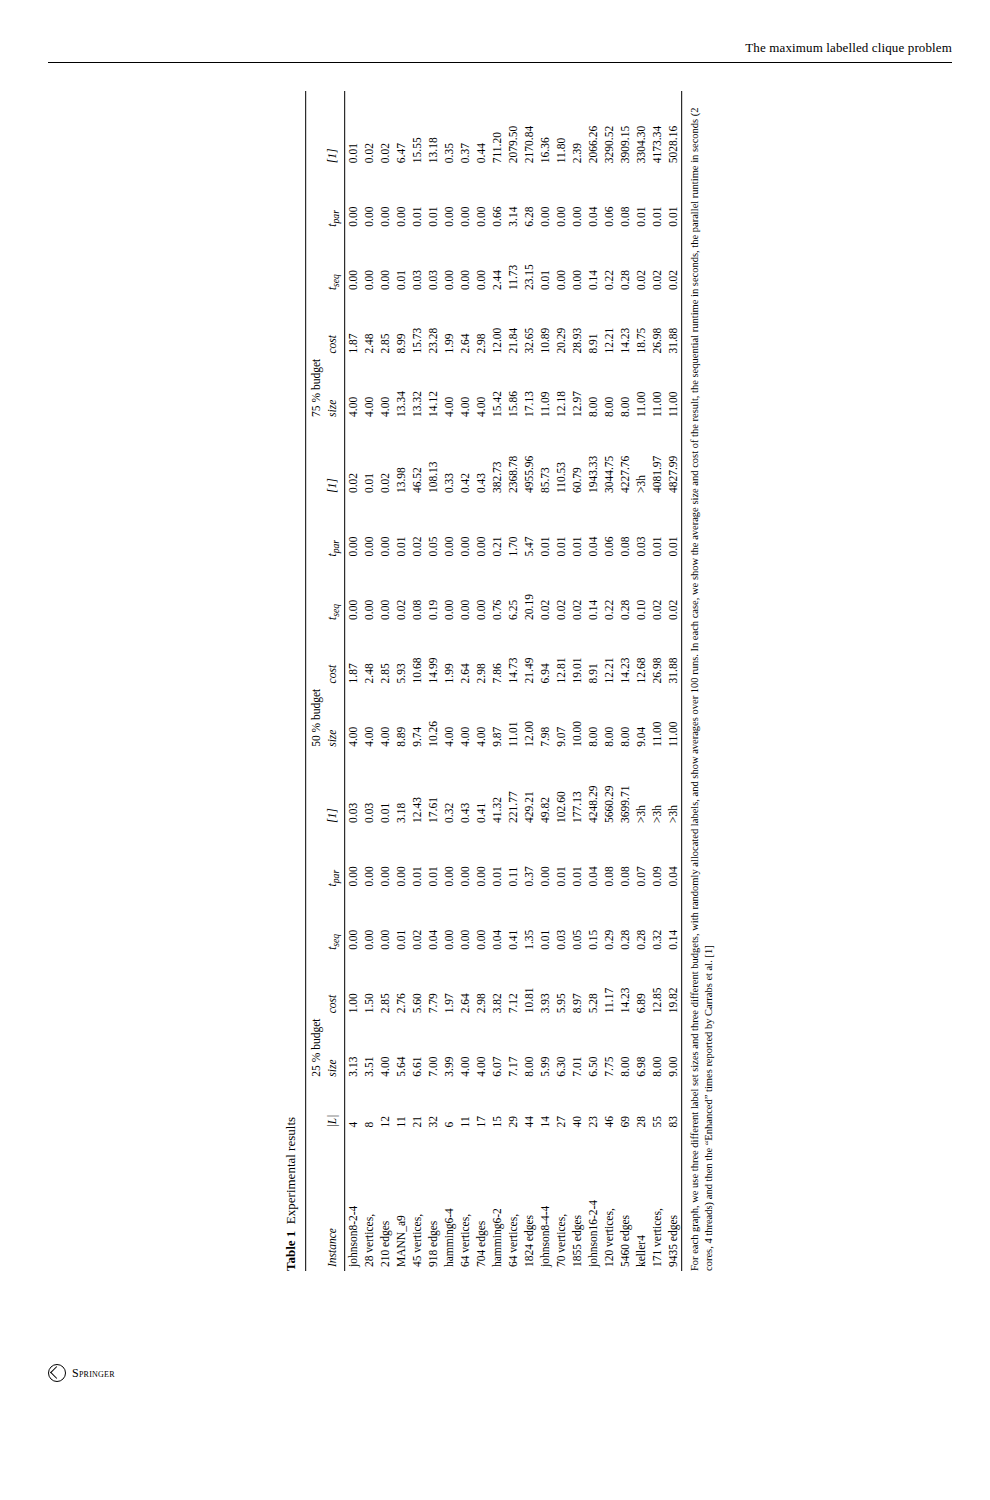The maximum labelled clique problem
Table 1 Experimental results
| | | 25 % budget | 50 % budget | 75 % budget |
| --- | --- | --- | --- | --- |
| Instance | / L / | size | cost | t seq | t par | [1] | size | cost | t seq | t par | [1] | size | cost | t seq | t par | [1] |
| johnson8-2-4 | 4 | 3.13 | 1.00 | 0.00 | 0.00 | 0.03 | 4.00 | 1.87 | 0.00 | 0.00 | 0.02 | 4.00 | 1.87 | 0.00 | 0.00 | 0.01 |
| 28 vertices, | 8 | 3.51 | 1.50 | 0.00 | 0.00 | 0.03 | 4.00 | 2.48 | 0.00 | 0.00 | 0.01 | 4.00 | 2.48 | 0.00 | 0.00 | 0.02 |
| 210 edges | 12 | 4.00 | 2.85 | 0.00 | 0.00 | 0.01 | 4.00 | 2.85 | 0.00 | 0.00 | 0.02 | 4.00 | 2.85 | 0.00 | 0.00 | 0.02 |
| MANN_a9 | 11 | 5.64 | 2.76 | 0.01 | 0.00 | 3.18 | 8.89 | 5.93 | 0.02 | 0.01 | 13.98 | 13.34 | 8.99 | 0.01 | 0.00 | 6.47 |
| 45 vertices, | 21 | 6.61 | 5.60 | 0.02 | 0.01 | 12.43 | 9.74 | 10.68 | 0.08 | 0.02 | 46.52 | 13.32 | 15.73 | 0.03 | 0.01 | 15.55 |
| 918 edges | 32 | 7.00 | 7.79 | 0.04 | 0.01 | 17.61 | 10.26 | 14.99 | 0.19 | 0.05 | 108.13 | 14.12 | 23.28 | 0.03 | 0.01 | 13.18 |
| hamming6-4 | 6 | 3.99 | 1.97 | 0.00 | 0.00 | 0.32 | 4.00 | 1.99 | 0.00 | 0.00 | 0.33 | 4.00 | 1.99 | 0.00 | 0.00 | 0.35 |
| 64 vertices, | 11 | 4.00 | 2.64 | 0.00 | 0.00 | 0.43 | 4.00 | 2.64 | 0.00 | 0.00 | 0.42 | 4.00 | 2.64 | 0.00 | 0.00 | 0.37 |
| 704 edges | 17 | 4.00 | 2.98 | 0.00 | 0.00 | 0.41 | 4.00 | 2.98 | 0.00 | 0.00 | 0.43 | 4.00 | 2.98 | 0.00 | 0.00 | 0.44 |
| hamming6-2 | 15 | 6.07 | 3.82 | 0.04 | 0.01 | 41.32 | 9.87 | 7.86 | 0.76 | 0.21 | 382.73 | 15.42 | 12.00 | 2.44 | 0.66 | 711.20 |
| 64 vertices, | 29 | 7.17 | 7.12 | 0.41 | 0.11 | 221.77 | 11.01 | 14.73 | 6.25 | 1.70 | 2368.78 | 15.86 | 21.84 | 11.73 | 3.14 | 2079.50 |
| 1824 edges | 44 | 8.00 | 10.81 | 1.35 | 0.37 | 429.21 | 12.00 | 21.49 | 20.19 | 5.47 | 4955.96 | 17.13 | 32.65 | 23.15 | 6.28 | 2170.84 |
| johnson8-4-4 | 14 | 5.99 | 3.93 | 0.01 | 0.00 | 49.82 | 7.98 | 6.94 | 0.02 | 0.01 | 85.73 | 11.09 | 10.89 | 0.01 | 0.00 | 16.36 |
| 70 vertices, | 27 | 6.30 | 5.95 | 0.03 | 0.01 | 102.60 | 9.07 | 12.81 | 0.02 | 0.01 | 110.53 | 12.18 | 20.29 | 0.00 | 0.00 | 11.80 |
| 1855 edges | 40 | 7.01 | 8.97 | 0.05 | 0.01 | 177.13 | 10.00 | 19.01 | 0.02 | 0.01 | 60.79 | 12.97 | 28.93 | 0.00 | 0.00 | 2.39 |
| johnson16-2-4 | 23 | 6.50 | 5.28 | 0.15 | 0.04 | 4248.29 | 8.00 | 8.91 | 0.14 | 0.04 | 1943.33 | 8.00 | 8.91 | 0.14 | 0.04 | 2066.26 |
| 120 vertices, | 46 | 7.75 | 11.17 | 0.29 | 0.08 | 5660.29 | 8.00 | 12.21 | 0.22 | 0.06 | 3044.75 | 8.00 | 12.21 | 0.22 | 0.06 | 3290.52 |
| 5460 edges | 69 | 8.00 | 14.23 | 0.28 | 0.08 | 3699.71 | 8.00 | 14.23 | 0.28 | 0.08 | 4227.76 | 8.00 | 14.23 | 0.28 | 0.08 | 3909.15 |
| keller4 | 28 | 6.98 | 6.89 | 0.28 | 0.07 | >3h | 9.04 | 12.68 | 0.10 | 0.03 | >3h | 11.00 | 18.75 | 0.02 | 0.01 | 3304.30 |
| 171 vertices, | 55 | 8.00 | 12.85 | 0.32 | 0.09 | >3h | 11.00 | 26.98 | 0.02 | 0.01 | 4081.97 | 11.00 | 26.98 | 0.02 | 0.01 | 4173.34 |
| 9435 edges | 83 | 9.00 | 19.82 | 0.14 | 0.04 | >3h | 11.00 | 31.88 | 0.02 | 0.01 | 4827.99 | 11.00 | 31.88 | 0.02 | 0.01 | 5028.16 |
For each graph, we use three different label set sizes and three different budgets, with randomly allocated labels, and show averages over 100 runs. In each case, we show the average size and cost of the result, the sequential runtime in seconds, the parallel runtime in seconds (2 cores, 4 threads) and then the “Enhanced” times reported by Carrabs et al. [1]
Springer